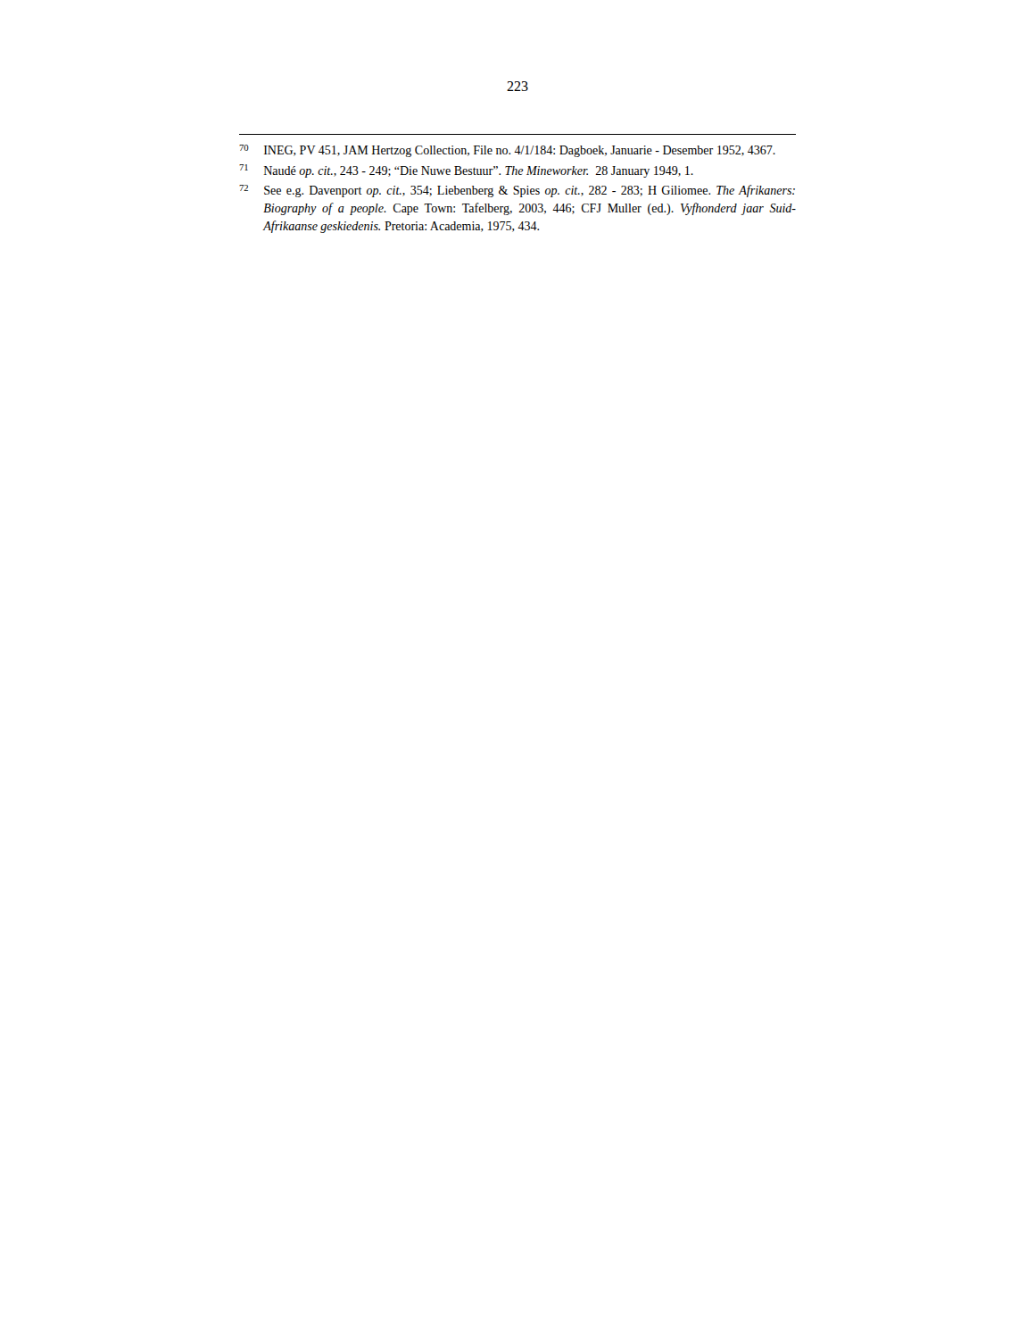223
70 INEG, PV 451, JAM Hertzog Collection, File no. 4/1/184: Dagboek, Januarie - Desember 1952, 4367.
71 Naudé op. cit., 243 - 249; “Die Nuwe Bestuur”. The Mineworker. 28 January 1949, 1.
72 See e.g. Davenport op. cit., 354; Liebenberg & Spies op. cit., 282 - 283; H Giliomee. The Afrikaners: Biography of a people. Cape Town: Tafelberg, 2003, 446; CFJ Muller (ed.). Vyfhonderd jaar Suid-Afrikaanse geskiedenis. Pretoria: Academia, 1975, 434.